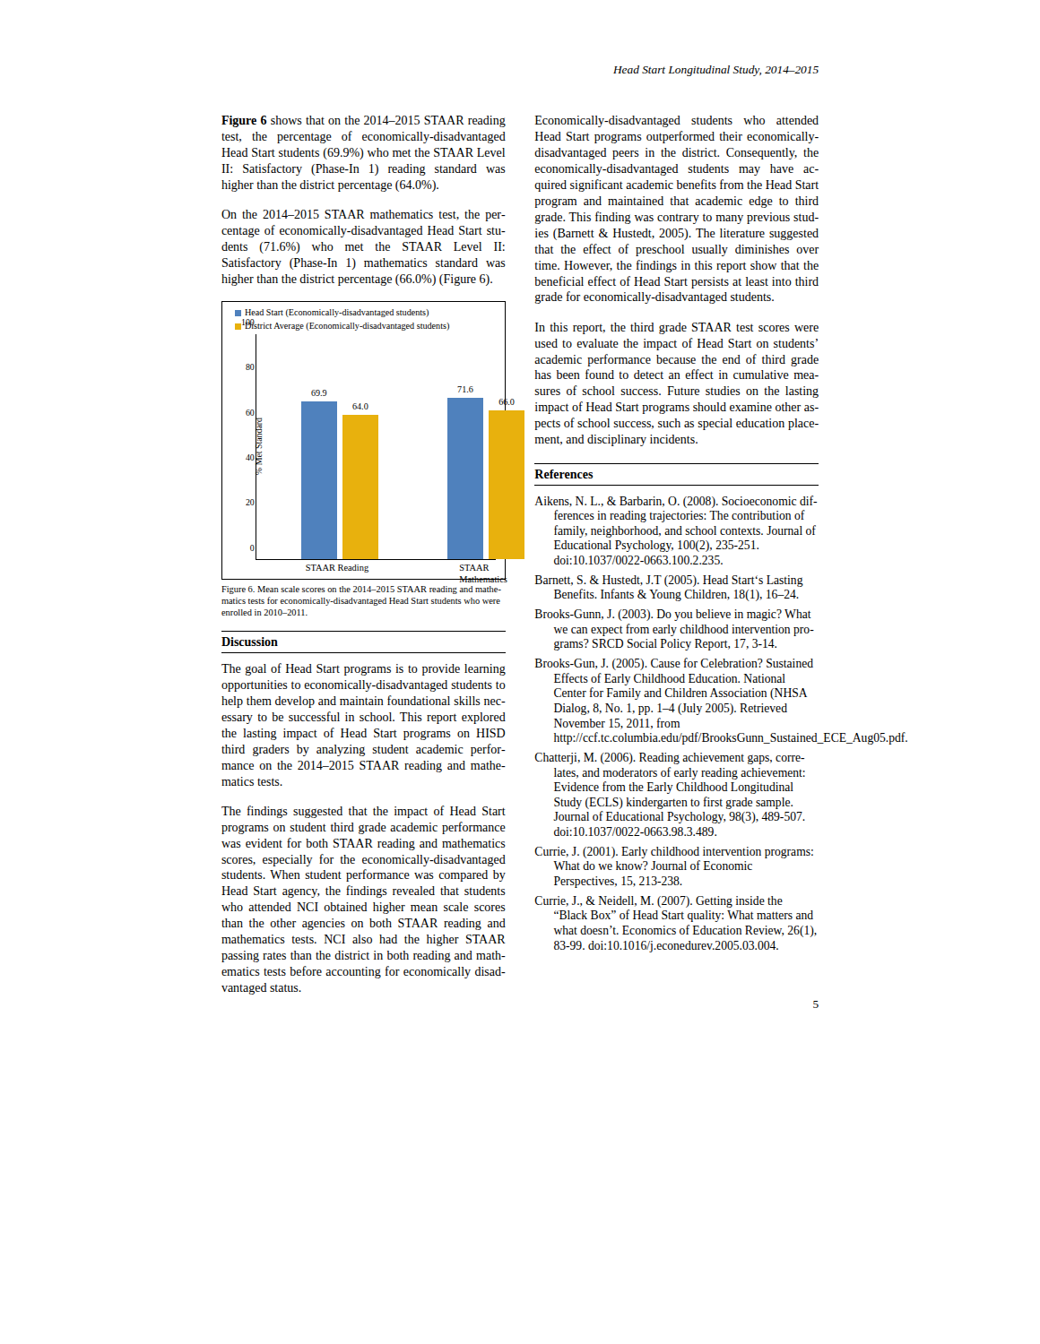Head Start Longitudinal Study, 2014–2015
Figure 6 shows that on the 2014–2015 STAAR reading test, the percentage of economically-disadvantaged Head Start students (69.9%) who met the STAAR Level II: Satisfactory (Phase-In 1) reading standard was higher than the district percentage (64.0%).
On the 2014–2015 STAAR mathematics test, the percentage of economically-disadvantaged Head Start students (71.6%) who met the STAAR Level II: Satisfactory (Phase-In 1) mathematics standard was higher than the district percentage (66.0%) (Figure 6).
Head Start (Economically-disadvantaged students)
District Average (Economically-disadvantaged students)
% Met Standard
100
80
60
40
20
0
69.9
64.0
71.6
66.0
STAAR Reading STAAR Mathematics
Figure 6. Mean scale scores on the 2014–2015 STAAR reading and mathematics tests for economically-disadvantaged Head Start students who were enrolled in 2010–2011.
Discussion
The goal of Head Start programs is to provide learning opportunities to economically-disadvantaged students to help them develop and maintain foundational skills necessary to be successful in school. This report explored the lasting impact of Head Start programs on HISD third graders by analyzing student academic performance on the 2014–2015 STAAR reading and mathematics tests.
The findings suggested that the impact of Head Start programs on student third grade academic performance was evident for both STAAR reading and mathematics scores, especially for the economically-disadvantaged students. When student performance was compared by Head Start agency, the findings revealed that students who attended NCI obtained higher mean scale scores than the other agencies on both STAAR reading and mathematics tests. NCI also had the higher STAAR passing rates than the district in both reading and mathematics tests before accounting for economically disadvantaged status.
Economically-disadvantaged students who attended Head Start programs outperformed their economically-disadvantaged peers in the district. Consequently, the economically-disadvantaged students may have acquired significant academic benefits from the Head Start program and maintained that academic edge to third grade. This finding was contrary to many previous studies (Barnett & Hustedt, 2005). The literature suggested that the effect of preschool usually diminishes over time. However, the findings in this report show that the beneficial effect of Head Start persists at least into third grade for economically-disadvantaged students.
In this report, the third grade STAAR test scores were used to evaluate the impact of Head Start on students’ academic performance because the end of third grade has been found to detect an effect in cumulative measures of school success. Future studies on the lasting impact of Head Start programs should examine other aspects of school success, such as special education placement, and disciplinary incidents.
References
Aikens, N. L., & Barbarin, O. (2008). Socioeconomic differences in reading trajectories: The contribution of family, neighborhood, and school contexts. Journal of Educational Psychology, 100(2), 235-251. doi:10.1037/0022-0663.100.2.235.
Barnett, S. & Hustedt, J.T (2005). Head Start‘s Lasting Benefits. Infants & Young Children, 18(1), 16–24.
Brooks-Gunn, J. (2003). Do you believe in magic? What we can expect from early childhood intervention programs? SRCD Social Policy Report, 17, 3-14.
Brooks-Gun, J. (2005). Cause for Celebration? Sustained Effects of Early Childhood Education. National Center for Family and Children Association (NHSA Dialog, 8, No. 1, pp. 1–4 (July 2005). Retrieved November 15, 2011, from http://ccf.tc.columbia.edu/pdf/BrooksGunn_Sustained_ECE_Aug05.pdf.
Chatterji, M. (2006). Reading achievement gaps, correlates, and moderators of early reading achievement: Evidence from the Early Childhood Longitudinal Study (ECLS) kindergarten to first grade sample. Journal of Educational Psychology, 98(3), 489-507. doi:10.1037/0022-0663.98.3.489.
Currie, J. (2001). Early childhood intervention programs: What do we know? Journal of Economic Perspectives, 15, 213-238.
Currie, J., & Neidell, M. (2007). Getting inside the “Black Box” of Head Start quality: What matters and what doesn’t. Economics of Education Review, 26(1), 83-99. doi:10.1016/j.econedurev.2005.03.004.
5